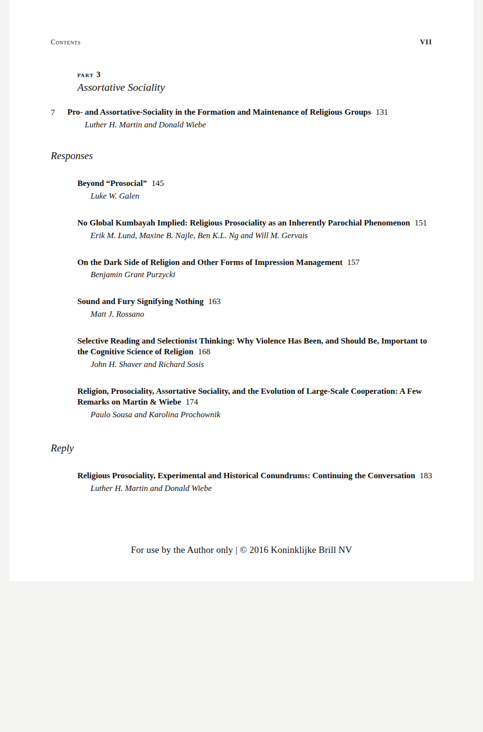Contents VII
part 3
Assortative Sociality
7
Pro- and Assortative-Sociality in the Formation and Maintenance of Religious Groups131
Luther H. Martin and Donald Wiebe
Responses
Beyond “Prosocial”145
Luke W. Galen
No Global Kumbayah Implied: Religious Prosociality as an Inherently Parochial Phenomenon151
Erik M. Lund, Maxine B. Najle, Ben K.L. Ng and Will M. Gervais
On the Dark Side of Religion and Other Forms of Impression Management157
Benjamin Grant Purzycki
Sound and Fury Signifying Nothing163
Matt J. Rossano
Selective Reading and Selectionist Thinking: Why Violence Has Been, and Should Be, Important to the Cognitive Science of Religion168
John H. Shaver and Richard Sosis
Religion, Prosociality, Assortative Sociality, and the Evolution of Large-Scale Cooperation: A Few Remarks on Martin & Wiebe174
Paulo Sousa and Karolina Prochownik
Reply
Religious Prosociality, Experimental and Historical Conundrums: Continuing the Conversation183
Luther H. Martin and Donald Wiebe
For use by the Author only | © 2016 Koninklijke Brill NV